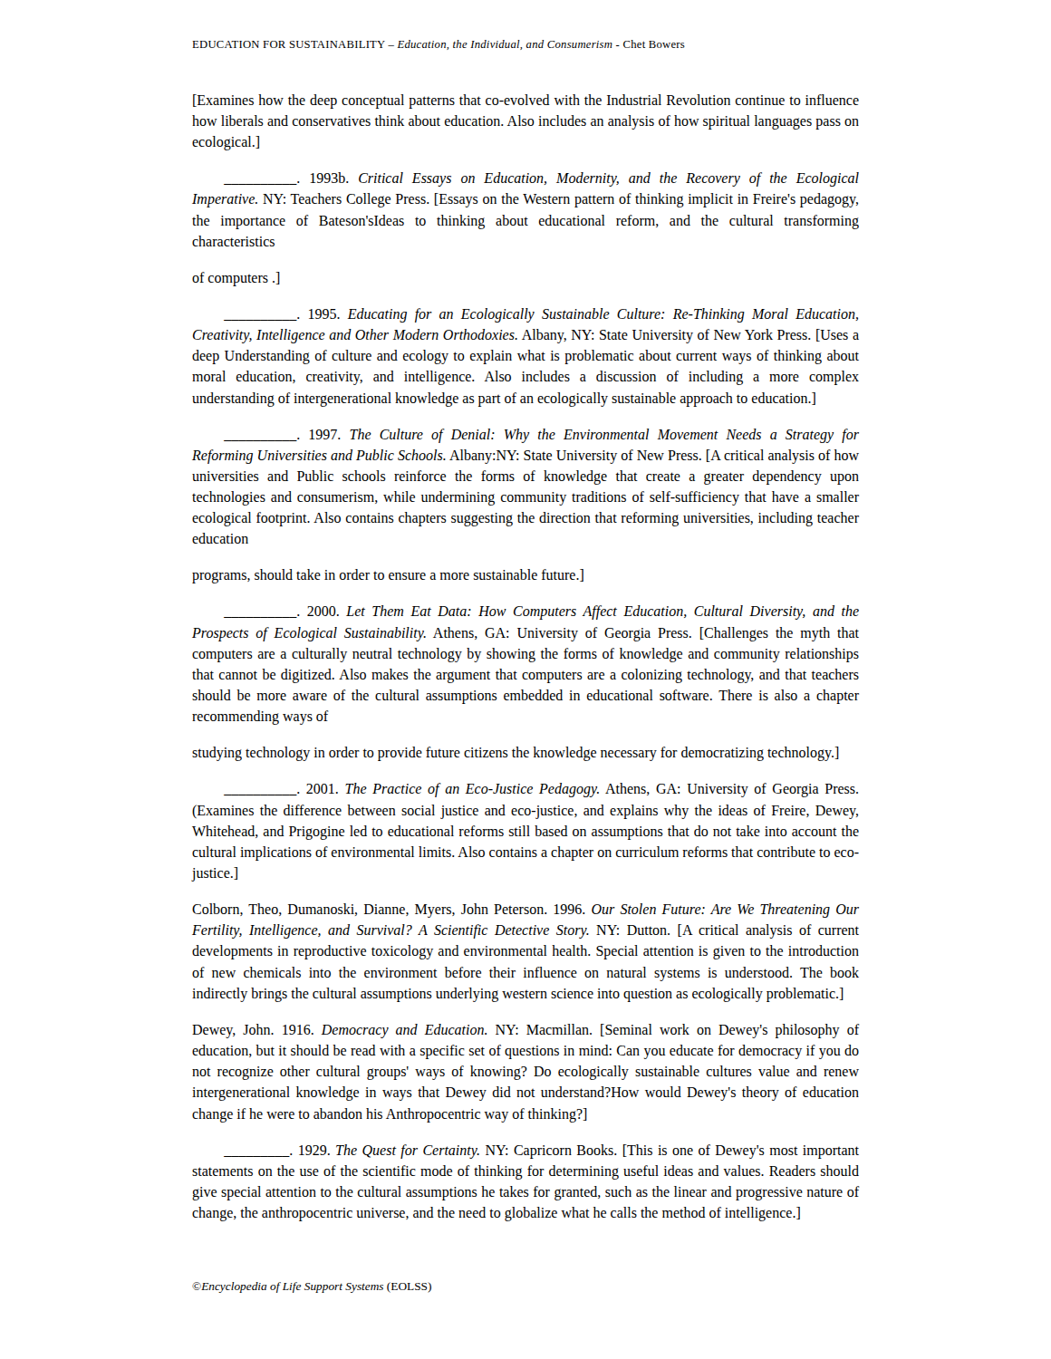Education for Sustainability – Education, the Individual, and Consumerism - Chet Bowers
[Examines how the deep conceptual patterns that co-evolved with the Industrial Revolution continue to influence how liberals and conservatives think about education. Also includes an analysis of how spiritual languages pass on ecological.]
__________. 1993b. Critical Essays on Education, Modernity, and the Recovery of the Ecological Imperative. NY: Teachers College Press. [Essays on the Western pattern of thinking implicit in Freire's pedagogy, the importance of Bateson'sIdeas to thinking about educational reform, and the cultural transforming characteristics
of computers .]
__________. 1995. Educating for an Ecologically Sustainable Culture: Re-Thinking Moral Education, Creativity, Intelligence and Other Modern Orthodoxies. Albany, NY: State University of New York Press. [Uses a deep Understanding of culture and ecology to explain what is problematic about current ways of thinking about moral education, creativity, and intelligence. Also includes a discussion of including a more complex understanding of intergenerational knowledge as part of an ecologically sustainable approach to education.]
__________. 1997. The Culture of Denial: Why the Environmental Movement Needs a Strategy for Reforming Universities and Public Schools. Albany:NY: State University of New Press. [A critical analysis of how universities and Public schools reinforce the forms of knowledge that create a greater dependency upon technologies and consumerism, while undermining community traditions of self-sufficiency that have a smaller ecological footprint. Also contains chapters suggesting the direction that reforming universities, including teacher education
programs, should take in order to ensure a more sustainable future.]
__________. 2000. Let Them Eat Data: How Computers Affect Education, Cultural Diversity, and the Prospects of Ecological Sustainability. Athens, GA: University of Georgia Press. [Challenges the myth that computers are a culturally neutral technology by showing the forms of knowledge and community relationships that cannot be digitized. Also makes the argument that computers are a colonizing technology, and that teachers should be more aware of the cultural assumptions embedded in educational software. There is also a chapter recommending ways of
studying technology in order to provide future citizens the knowledge necessary for democratizing technology.]
__________. 2001. The Practice of an Eco-Justice Pedagogy. Athens, GA: University of Georgia Press. (Examines the difference between social justice and eco-justice, and explains why the ideas of Freire, Dewey, Whitehead, and Prigogine led to educational reforms still based on assumptions that do not take into account the cultural implications of environmental limits. Also contains a chapter on curriculum reforms that contribute to eco-justice.]
Colborn, Theo, Dumanoski, Dianne, Myers, John Peterson. 1996. Our Stolen Future: Are We Threatening Our Fertility, Intelligence, and Survival? A Scientific Detective Story. NY: Dutton. [A critical analysis of current developments in reproductive toxicology and environmental health. Special attention is given to the introduction of new chemicals into the environment before their influence on natural systems is understood. The book indirectly brings the cultural assumptions underlying western science into question as ecologically problematic.]
Dewey, John. 1916. Democracy and Education. NY: Macmillan. [Seminal work on Dewey's philosophy of education, but it should be read with a specific set of questions in mind: Can you educate for democracy if you do not recognize other cultural groups' ways of knowing? Do ecologically sustainable cultures value and renew intergenerational knowledge in ways that Dewey did not understand?How would Dewey's theory of education change if he were to abandon his Anthropocentric way of thinking?]
_________. 1929. The Quest for Certainty. NY: Capricorn Books. [This is one of Dewey's most important statements on the use of the scientific mode of thinking for determining useful ideas and values. Readers should give special attention to the cultural assumptions he takes for granted, such as the linear and progressive nature of change, the anthropocentric universe, and the need to globalize what he calls the method of intelligence.]
©Encyclopedia of Life Support Systems (EOLSS)